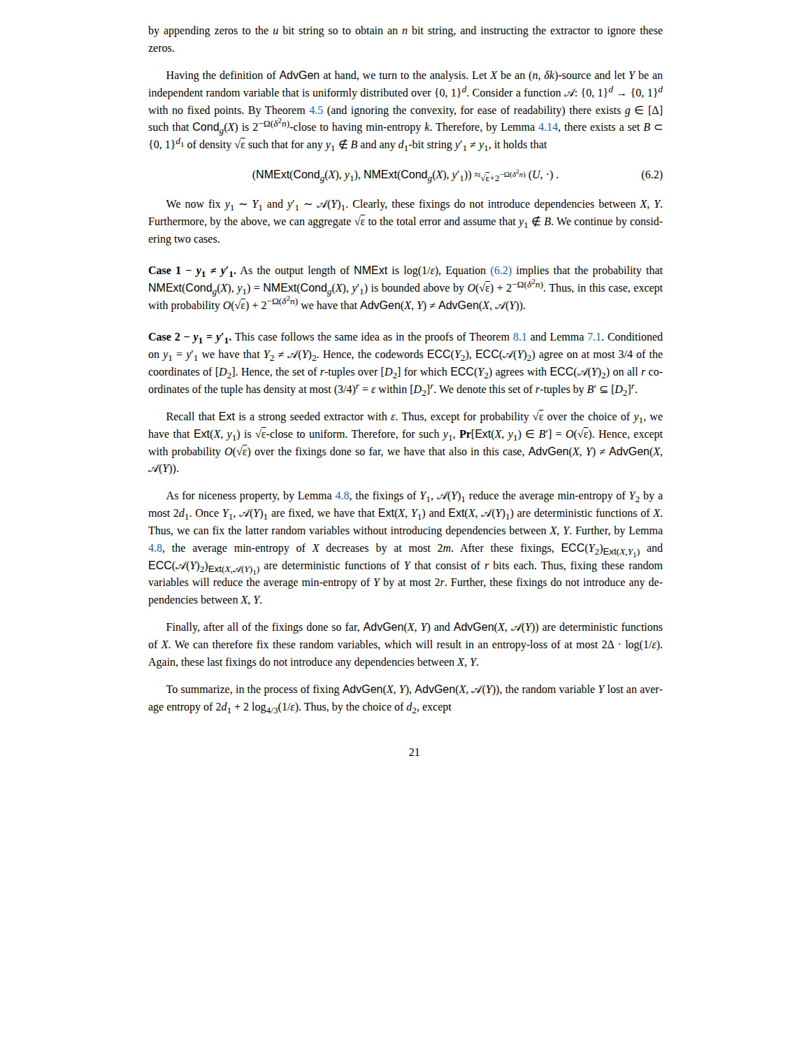by appending zeros to the u bit string so to obtain an n bit string, and instructing the extractor to ignore these zeros.
Having the definition of AdvGen at hand, we turn to the analysis. Let X be an (n, δk)-source and let Y be an independent random variable that is uniformly distributed over {0, 1}d. Consider a function 𝒜: {0, 1}d → {0, 1}d with no fixed points. By Theorem 4.5 (and ignoring the convexity, for ease of readability) there exists g ∈ [Δ] such that Condg(X) is 2−Ω(δ2n)-close to having min-entropy k. Therefore, by Lemma 4.14, there exists a set B ⊂ {0, 1}d1 of density √ε such that for any y1 ∉ B and any d1-bit string y′1 ≠ y1, it holds that
(NMExt(Condg(X), y1), NMExt(Condg(X), y′1)) ≈√ε+2−Ω(δ2n) (U, ·) . (6.2)
We now fix y1 ∼ Y1 and y′1 ∼ 𝒜(Y)1. Clearly, these fixings do not introduce dependencies between X, Y. Furthermore, by the above, we can aggregate √ε to the total error and assume that y1 ∉ B. We continue by considering two cases.
Case 1 − y1 ≠ y′1. As the output length of NMExt is log(1/ε), Equation (6.2) implies that the probability that NMExt(Condg(X), y1) = NMExt(Condg(X), y′1) is bounded above by O(√ε) + 2−Ω(δ2n). Thus, in this case, except with probability O(√ε) + 2−Ω(δ2n) we have that AdvGen(X, Y) ≠ AdvGen(X, 𝒜(Y)).
Case 2 − y1 = y′1. This case follows the same idea as in the proofs of Theorem 8.1 and Lemma 7.1. Conditioned on y1 = y′1 we have that Y2 ≠ 𝒜(Y)2. Hence, the codewords ECC(Y2), ECC(𝒜(Y)2) agree on at most 3/4 of the coordinates of [D2]. Hence, the set of r-tuples over [D2] for which ECC(Y2) agrees with ECC(𝒜(Y)2) on all r coordinates of the tuple has density at most (3/4)r = ε within [D2]r. We denote this set of r-tuples by B′ ⊆ [D2]r.
Recall that Ext is a strong seeded extractor with ε. Thus, except for probability √ε over the choice of y1, we have that Ext(X, y1) is √ε-close to uniform. Therefore, for such y1, Pr[Ext(X, y1) ∈ B′] = O(√ε). Hence, except with probability O(√ε) over the fixings done so far, we have that also in this case, AdvGen(X, Y) ≠ AdvGen(X, 𝒜(Y)).
As for niceness property, by Lemma 4.8, the fixings of Y1, 𝒜(Y)1 reduce the average min-entropy of Y2 by a most 2d1. Once Y1, 𝒜(Y)1 are fixed, we have that Ext(X, Y1) and Ext(X, 𝒜(Y)1) are deterministic functions of X. Thus, we can fix the latter random variables without introducing dependencies between X, Y. Further, by Lemma 4.8, the average min-entropy of X decreases by at most 2m. After these fixings, ECC(Y2)Ext(X,Y1) and ECC(𝒜(Y)2)Ext(X,𝒜(Y)1) are deterministic functions of Y that consist of r bits each. Thus, fixing these random variables will reduce the average min-entropy of Y by at most 2r. Further, these fixings do not introduce any dependencies between X, Y.
Finally, after all of the fixings done so far, AdvGen(X, Y) and AdvGen(X, 𝒜(Y)) are deterministic functions of X. We can therefore fix these random variables, which will result in an entropy-loss of at most 2Δ · log(1/ε). Again, these last fixings do not introduce any dependencies between X, Y.
To summarize, in the process of fixing AdvGen(X, Y), AdvGen(X, 𝒜(Y)), the random variable Y lost an average entropy of 2d1 + 2 log4/3(1/ε). Thus, by the choice of d2, except
21